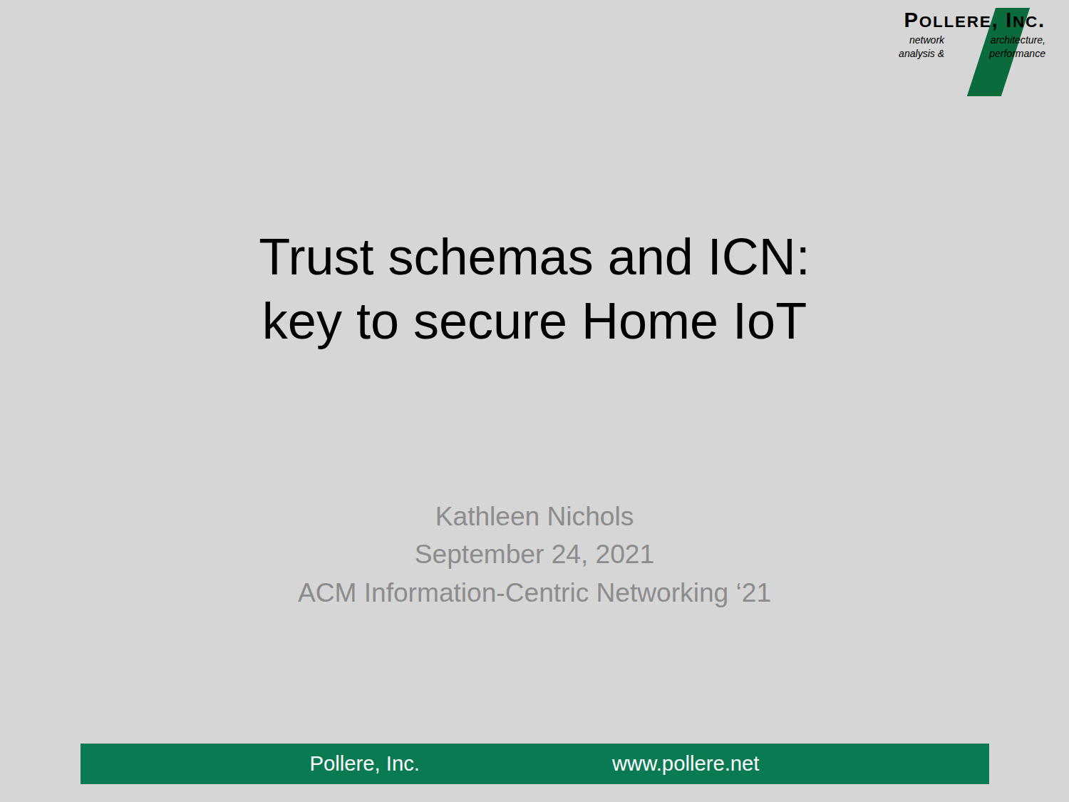POLLERE, INC.
network
analysis & architecture,
performance
Trust schemas and ICN:
key to secure Home IoT
Kathleen Nichols
September 24, 2021
ACM Information-Centric Networking ‘21
Pollere, Inc. www.pollere.net